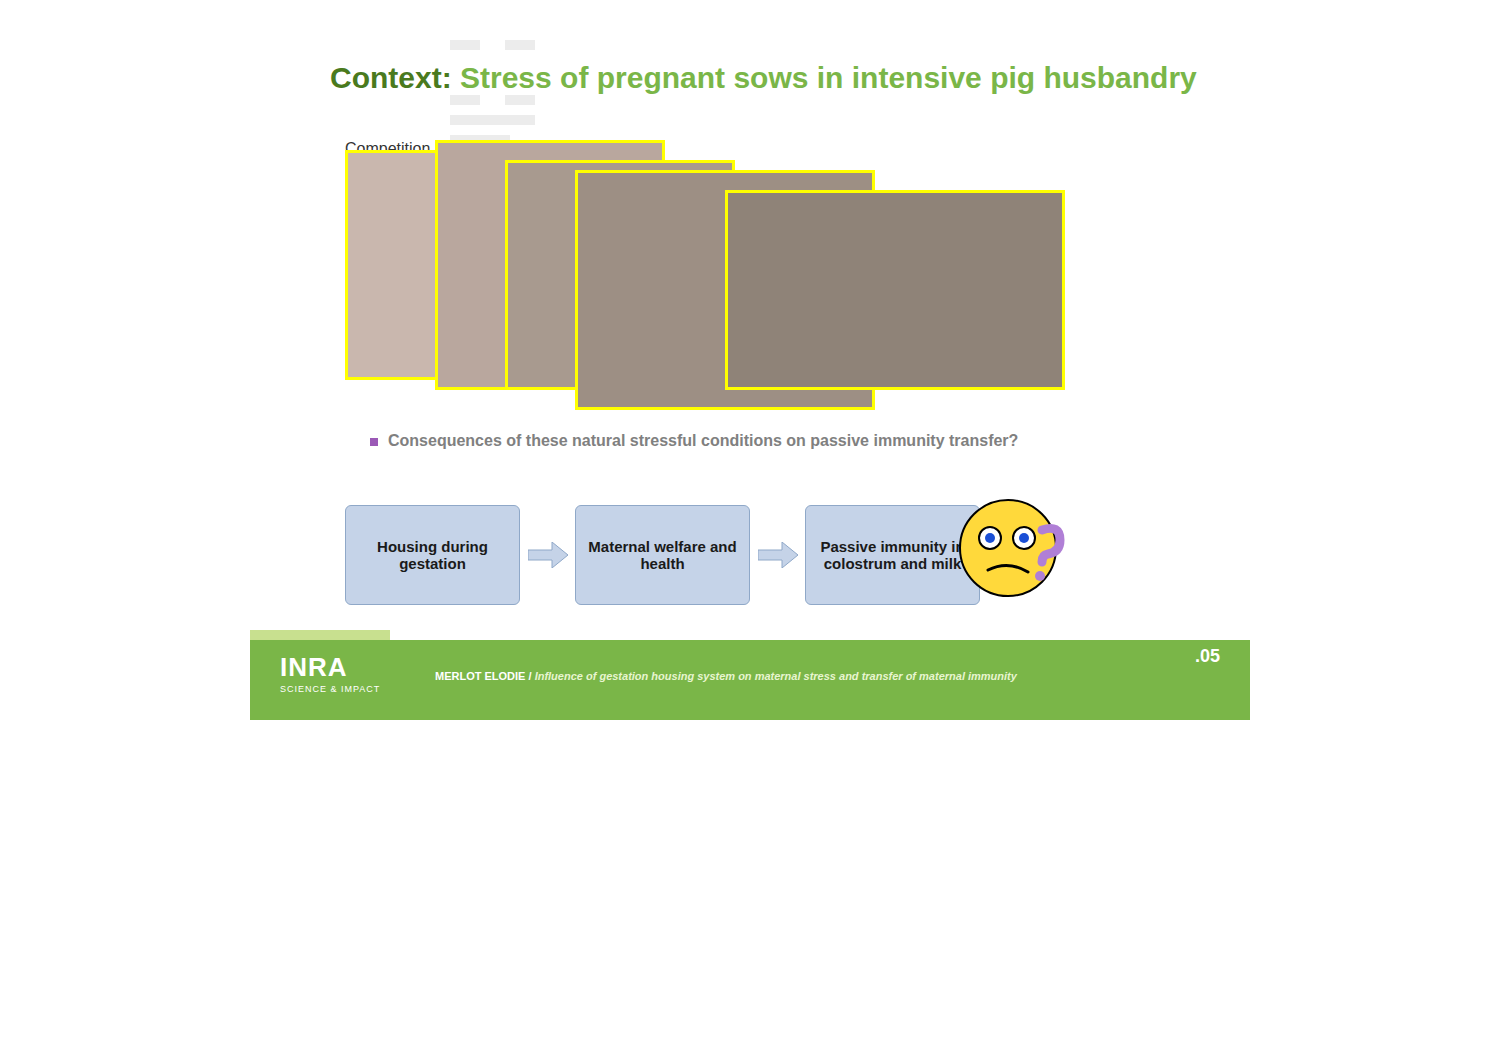Context: Stress of pregnant sows in intensive pig husbandry
Competition
Lameness
Poor sensorial stimulation
Consequences of these natural stressful conditions on passive immunity transfer?
Housing during gestation
Maternal welfare and health
Passive immunity in colostrum and milk
INRA
SCIENCE & IMPACT
MERLOT ELODIE / Influence of gestation housing system on maternal stress and transfer of maternal immunity
.05